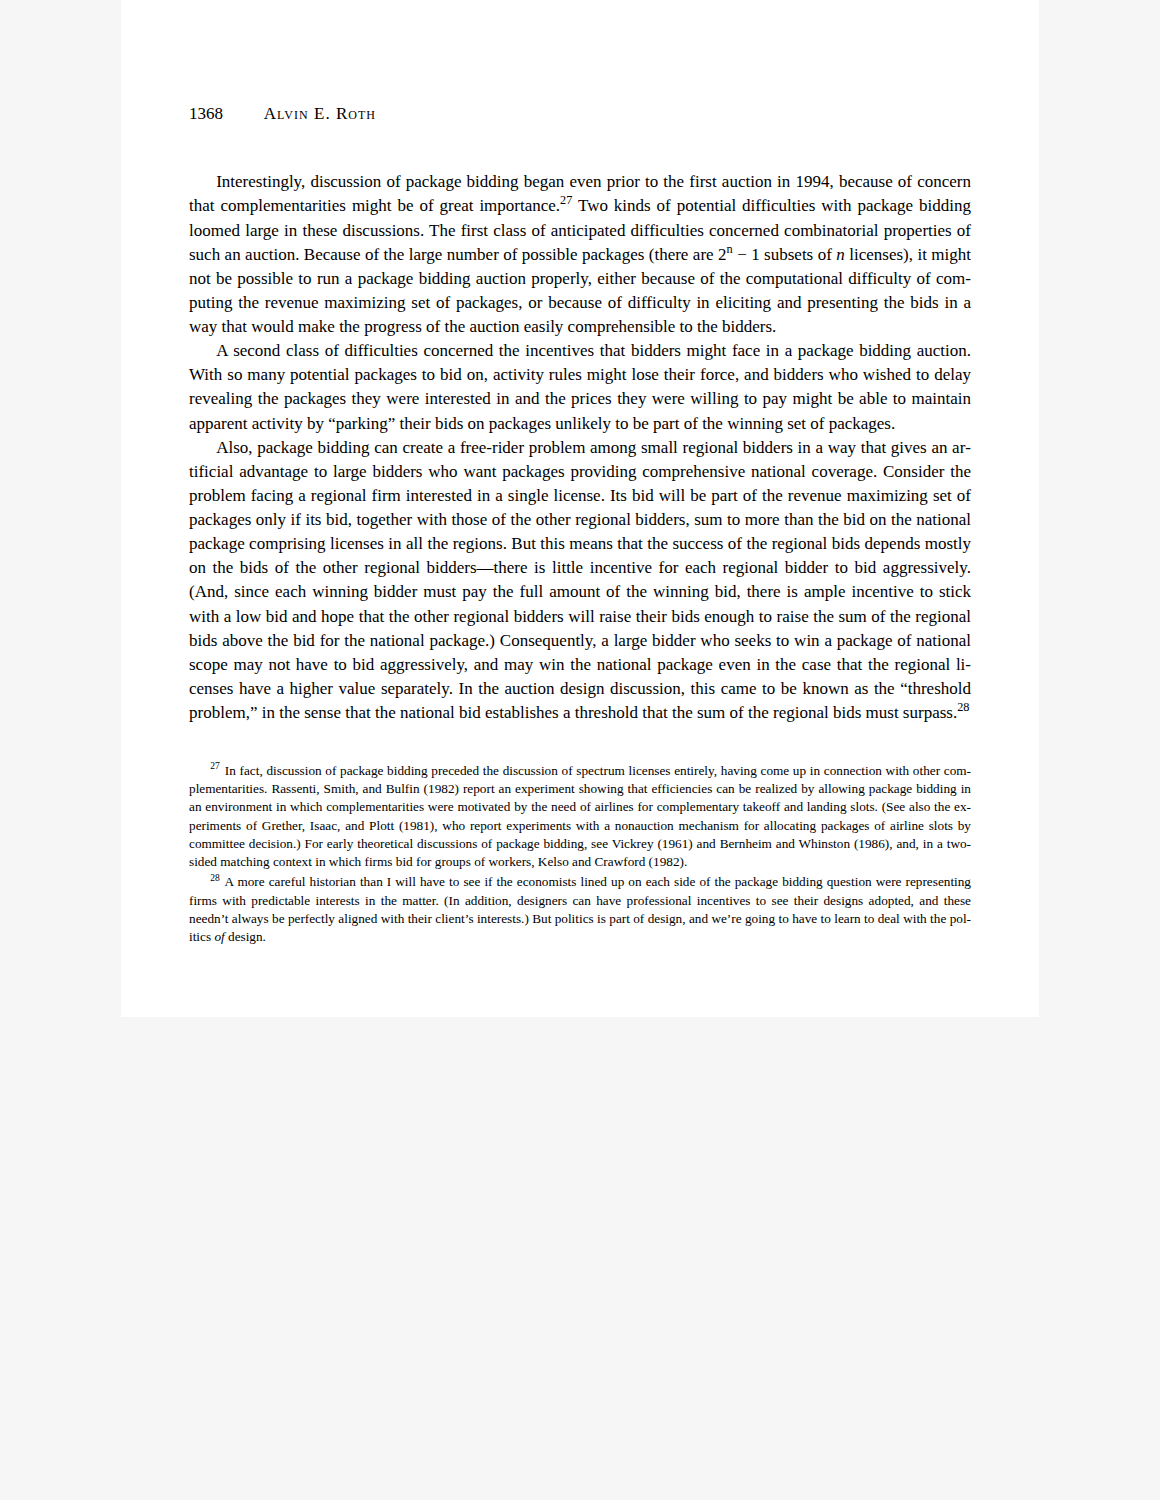1368 Alvin E. Roth
Interestingly, discussion of package bidding began even prior to the first auction in 1994, because of concern that complementarities might be of great importance.27 Two kinds of potential difficulties with package bidding loomed large in these discussions. The first class of anticipated difficulties concerned combinatorial properties of such an auction. Because of the large number of possible packages (there are 2n − 1 subsets of n licenses), it might not be possible to run a package bidding auction properly, either because of the computational difficulty of computing the revenue maximizing set of packages, or because of difficulty in eliciting and presenting the bids in a way that would make the progress of the auction easily comprehensible to the bidders.
A second class of difficulties concerned the incentives that bidders might face in a package bidding auction. With so many potential packages to bid on, activity rules might lose their force, and bidders who wished to delay revealing the packages they were interested in and the prices they were willing to pay might be able to maintain apparent activity by “parking” their bids on packages unlikely to be part of the winning set of packages.
Also, package bidding can create a free-rider problem among small regional bidders in a way that gives an artificial advantage to large bidders who want packages providing comprehensive national coverage. Consider the problem facing a regional firm interested in a single license. Its bid will be part of the revenue maximizing set of packages only if its bid, together with those of the other regional bidders, sum to more than the bid on the national package comprising licenses in all the regions. But this means that the success of the regional bids depends mostly on the bids of the other regional bidders—there is little incentive for each regional bidder to bid aggressively. (And, since each winning bidder must pay the full amount of the winning bid, there is ample incentive to stick with a low bid and hope that the other regional bidders will raise their bids enough to raise the sum of the regional bids above the bid for the national package.) Consequently, a large bidder who seeks to win a package of national scope may not have to bid aggressively, and may win the national package even in the case that the regional licenses have a higher value separately. In the auction design discussion, this came to be known as the “threshold problem,” in the sense that the national bid establishes a threshold that the sum of the regional bids must surpass.28
27 In fact, discussion of package bidding preceded the discussion of spectrum licenses entirely, having come up in connection with other complementarities. Rassenti, Smith, and Bulfin (1982) report an experiment showing that efficiencies can be realized by allowing package bidding in an environment in which complementarities were motivated by the need of airlines for complementary takeoff and landing slots. (See also the experiments of Grether, Isaac, and Plott (1981), who report experiments with a nonauction mechanism for allocating packages of airline slots by committee decision.) For early theoretical discussions of package bidding, see Vickrey (1961) and Bernheim and Whinston (1986), and, in a two-sided matching context in which firms bid for groups of workers, Kelso and Crawford (1982).
28 A more careful historian than I will have to see if the economists lined up on each side of the package bidding question were representing firms with predictable interests in the matter. (In addition, designers can have professional incentives to see their designs adopted, and these needn’t always be perfectly aligned with their client’s interests.) But politics is part of design, and we’re going to have to learn to deal with the politics of design.